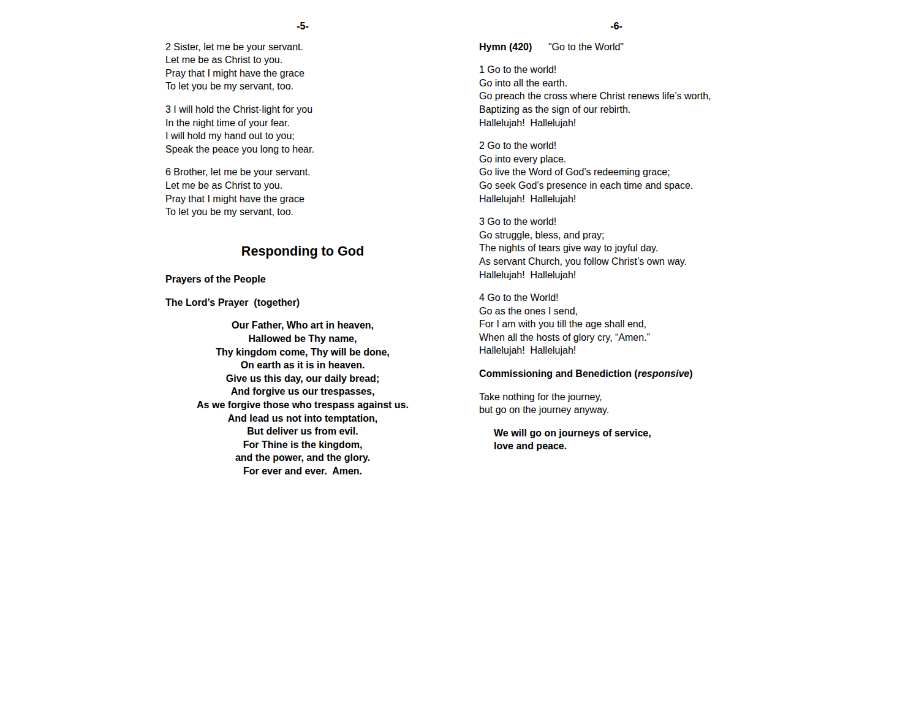-5-
2 Sister, let me be your servant.
Let me be as Christ to you.
Pray that I might have the grace
To let you be my servant, too.
3 I will hold the Christ-light for you
In the night time of your fear.
I will hold my hand out to you;
Speak the peace you long to hear.
6 Brother, let me be your servant.
Let me be as Christ to you.
Pray that I might have the grace
To let you be my servant, too.
Responding to God
Prayers of the People
The Lord’s Prayer (together)
Our Father, Who art in heaven,
Hallowed be Thy name,
Thy kingdom come, Thy will be done,
On earth as it is in heaven.
Give us this day, our daily bread;
And forgive us our trespasses,
As we forgive those who trespass against us.
And lead us not into temptation,
But deliver us from evil.
For Thine is the kingdom,
and the power, and the glory.
For ever and ever. Amen.
-6-
Hymn (420) "Go to the World"
1 Go to the world!
Go into all the earth.
Go preach the cross where Christ renews life’s worth,
Baptizing as the sign of our rebirth.
Hallelujah! Hallelujah!
2 Go to the world!
Go into every place.
Go live the Word of God’s redeeming grace;
Go seek God’s presence in each time and space.
Hallelujah! Hallelujah!
3 Go to the world!
Go struggle, bless, and pray;
The nights of tears give way to joyful day.
As servant Church, you follow Christ’s own way.
Hallelujah! Hallelujah!
4 Go to the World!
Go as the ones I send,
For I am with you till the age shall end,
When all the hosts of glory cry, “Amen.”
Hallelujah! Hallelujah!
Commissioning and Benediction (responsive)
Take nothing for the journey,
but go on the journey anyway.
We will go on journeys of service,
love and peace.